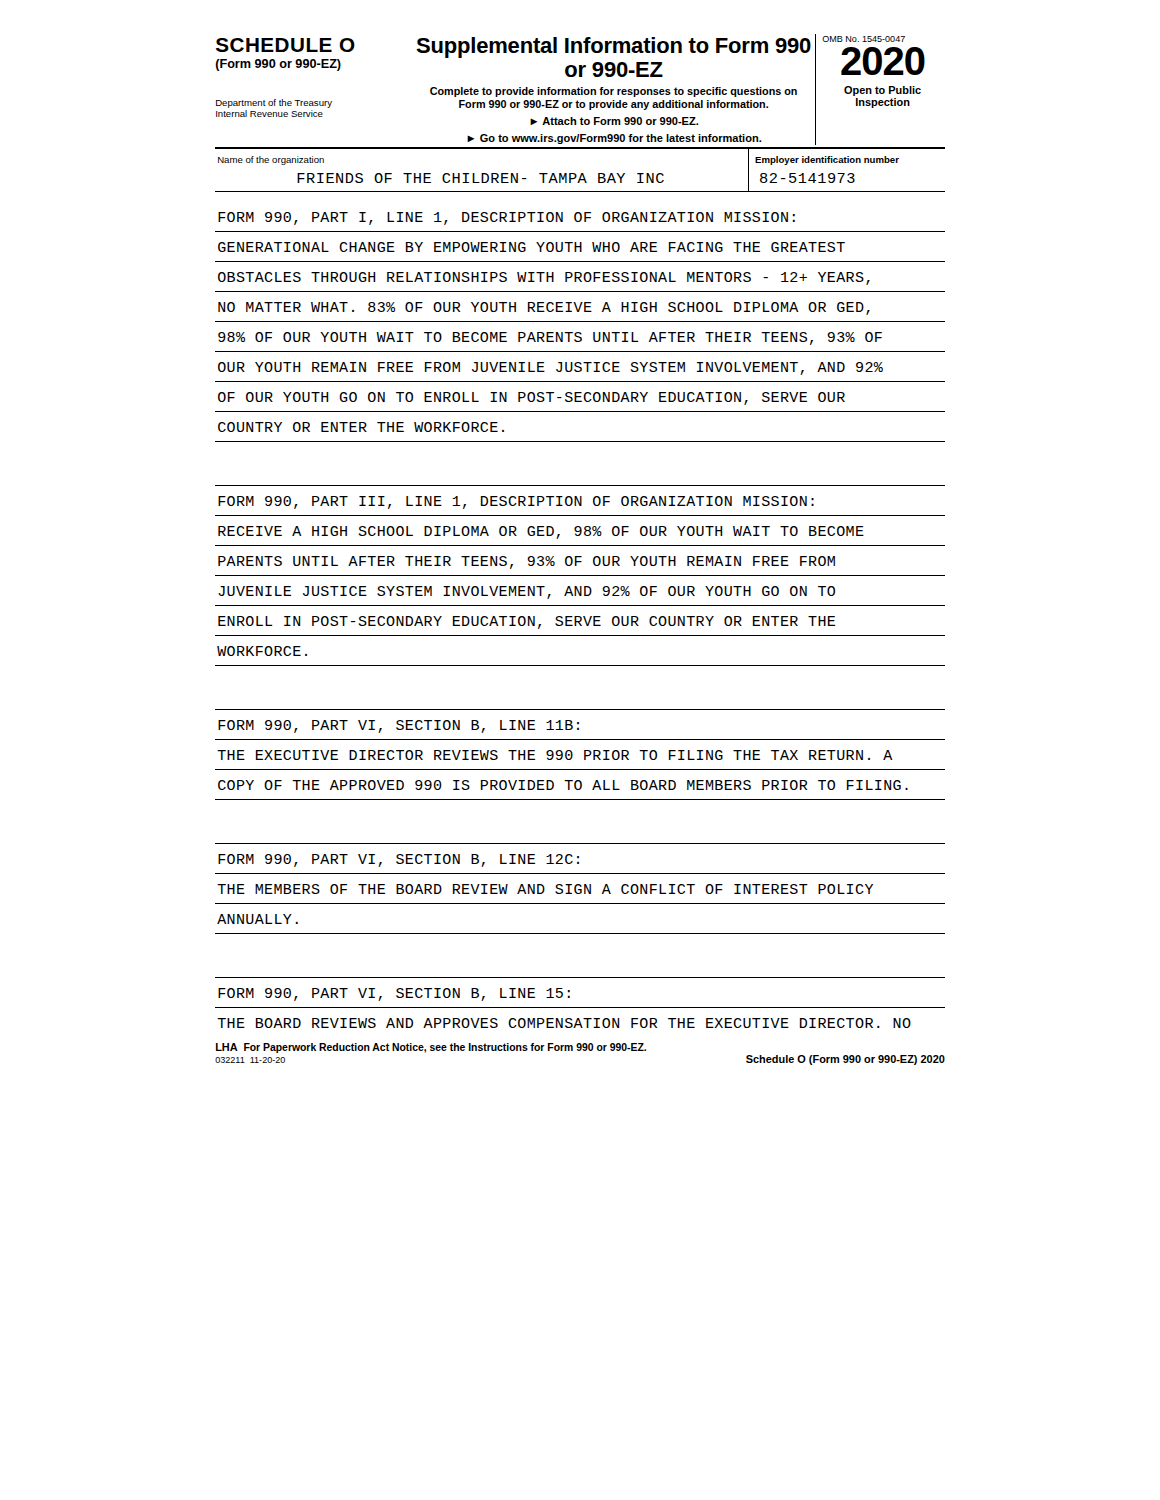SCHEDULE O
(Form 990 or 990-EZ)
Department of the Treasury
Internal Revenue Service
Supplemental Information to Form 990 or 990-EZ
Complete to provide information for responses to specific questions on
Form 990 or 990-EZ or to provide any additional information.
► Attach to Form 990 or 990-EZ.
► Go to www.irs.gov/Form990 for the latest information.
OMB No. 1545-0047
2020
Open to Public
Inspection
Name of the organization
FRIENDS OF THE CHILDREN- TAMPA BAY INC
Employer identification number
82-5141973
FORM 990, PART I, LINE 1, DESCRIPTION OF ORGANIZATION MISSION:
GENERATIONAL CHANGE BY EMPOWERING YOUTH WHO ARE FACING THE GREATEST
OBSTACLES THROUGH RELATIONSHIPS WITH PROFESSIONAL MENTORS - 12+ YEARS,
NO MATTER WHAT. 83% OF OUR YOUTH RECEIVE A HIGH SCHOOL DIPLOMA OR GED,
98% OF OUR YOUTH WAIT TO BECOME PARENTS UNTIL AFTER THEIR TEENS, 93% OF
OUR YOUTH REMAIN FREE FROM JUVENILE JUSTICE SYSTEM INVOLVEMENT, AND 92%
OF OUR YOUTH GO ON TO ENROLL IN POST-SECONDARY EDUCATION, SERVE OUR
COUNTRY OR ENTER THE WORKFORCE.
FORM 990, PART III, LINE 1, DESCRIPTION OF ORGANIZATION MISSION:
RECEIVE A HIGH SCHOOL DIPLOMA OR GED, 98% OF OUR YOUTH WAIT TO BECOME
PARENTS UNTIL AFTER THEIR TEENS, 93% OF OUR YOUTH REMAIN FREE FROM
JUVENILE JUSTICE SYSTEM INVOLVEMENT, AND 92% OF OUR YOUTH GO ON TO
ENROLL IN POST-SECONDARY EDUCATION, SERVE OUR COUNTRY OR ENTER THE
WORKFORCE.
FORM 990, PART VI, SECTION B, LINE 11B:
THE EXECUTIVE DIRECTOR REVIEWS THE 990 PRIOR TO FILING THE TAX RETURN. A
COPY OF THE APPROVED 990 IS PROVIDED TO ALL BOARD MEMBERS PRIOR TO FILING.
FORM 990, PART VI, SECTION B, LINE 12C:
THE MEMBERS OF THE BOARD REVIEW AND SIGN A CONFLICT OF INTEREST POLICY
ANNUALLY.
FORM 990, PART VI, SECTION B, LINE 15:
THE BOARD REVIEWS AND APPROVES COMPENSATION FOR THE EXECUTIVE DIRECTOR. NO
LHA For Paperwork Reduction Act Notice, see the Instructions for Form 990 or 990-EZ.
032211 11-20-20
Schedule O (Form 990 or 990-EZ) 2020